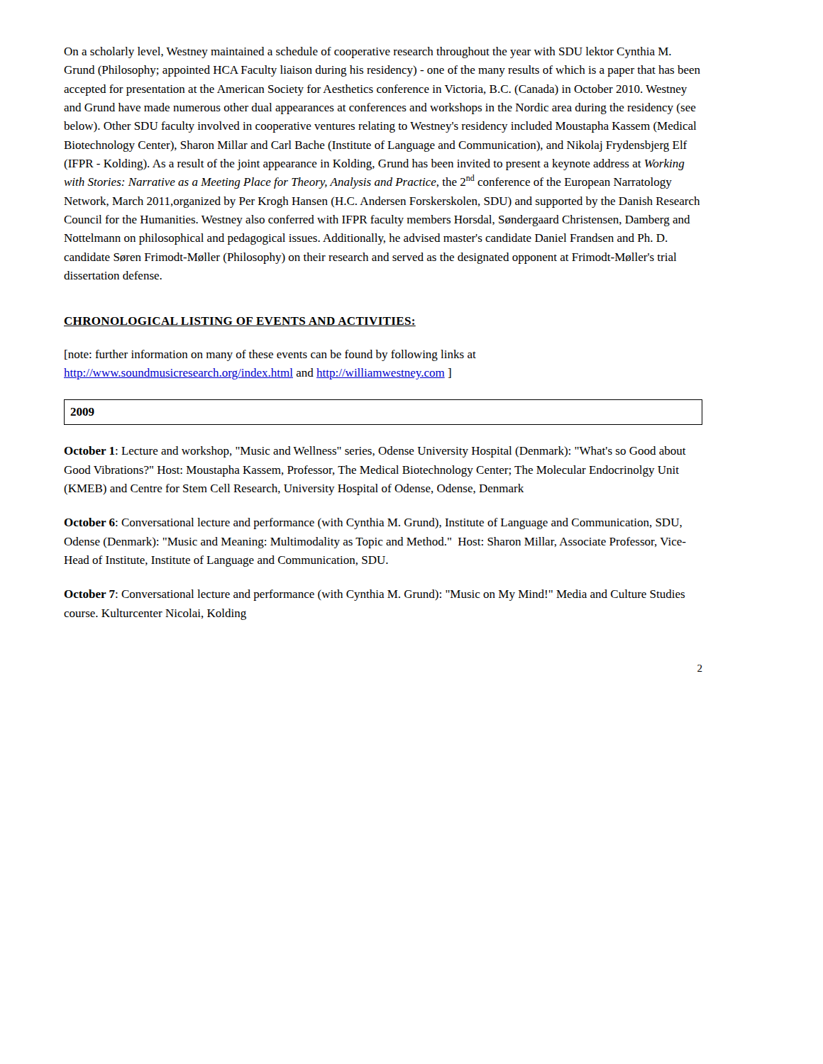On a scholarly level, Westney maintained a schedule of cooperative research throughout the year with SDU lektor Cynthia M. Grund (Philosophy; appointed HCA Faculty liaison during his residency) - one of the many results of which is a paper that has been accepted for presentation at the American Society for Aesthetics conference in Victoria, B.C. (Canada) in October 2010. Westney and Grund have made numerous other dual appearances at conferences and workshops in the Nordic area during the residency (see below). Other SDU faculty involved in cooperative ventures relating to Westney's residency included Moustapha Kassem (Medical Biotechnology Center), Sharon Millar and Carl Bache (Institute of Language and Communication), and Nikolaj Frydensbjerg Elf (IFPR - Kolding). As a result of the joint appearance in Kolding, Grund has been invited to present a keynote address at Working with Stories: Narrative as a Meeting Place for Theory, Analysis and Practice, the 2nd conference of the European Narratology Network, March 2011,organized by Per Krogh Hansen (H.C. Andersen Forskerskolen, SDU) and supported by the Danish Research Council for the Humanities. Westney also conferred with IFPR faculty members Horsdal, Søndergaard Christensen, Damberg and Nottelmann on philosophical and pedagogical issues. Additionally, he advised master's candidate Daniel Frandsen and Ph. D. candidate Søren Frimodt-Møller (Philosophy) on their research and served as the designated opponent at Frimodt-Møller's trial dissertation defense.
CHRONOLOGICAL LISTING OF EVENTS AND ACTIVITIES:
[note: further information on many of these events can be found by following links at http://www.soundmusicresearch.org/index.html and http://williamwestney.com ]
2009
October 1: Lecture and workshop, "Music and Wellness" series, Odense University Hospital (Denmark): "What's so Good about Good Vibrations?" Host: Moustapha Kassem, Professor, The Medical Biotechnology Center; The Molecular Endocrinolgy Unit (KMEB) and Centre for Stem Cell Research, University Hospital of Odense, Odense, Denmark
October 6: Conversational lecture and performance (with Cynthia M. Grund), Institute of Language and Communication, SDU, Odense (Denmark): "Music and Meaning: Multimodality as Topic and Method." Host: Sharon Millar, Associate Professor, Vice-Head of Institute, Institute of Language and Communication, SDU.
October 7: Conversational lecture and performance (with Cynthia M. Grund): "Music on My Mind!" Media and Culture Studies course. Kulturcenter Nicolai, Kolding
2